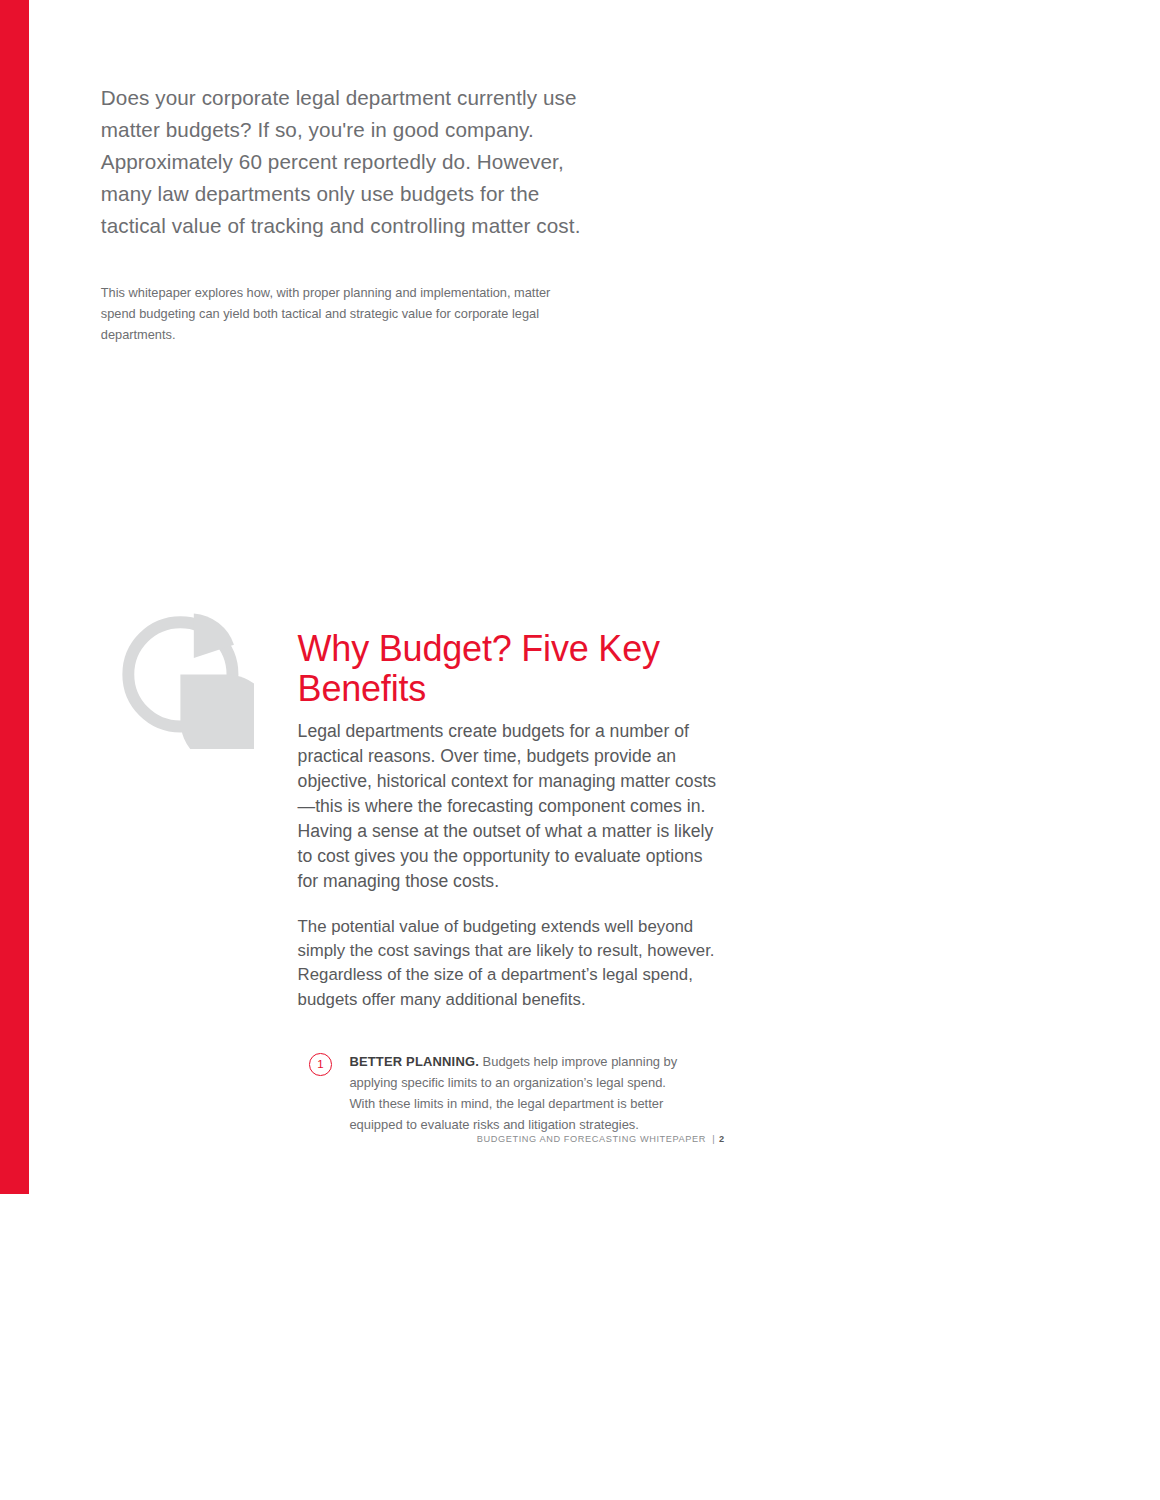Does your corporate legal department currently use matter budgets? If so, you're in good company. Approximately 60 percent reportedly do. However, many law departments only use budgets for the tactical value of tracking and controlling matter cost.
This whitepaper explores how, with proper planning and implementation, matter spend budgeting can yield both tactical and strategic value for corporate legal departments.
Why Budget? Five Key Benefits
Legal departments create budgets for a number of practical reasons. Over time, budgets provide an objective, historical context for managing matter costs—this is where the forecasting component comes in. Having a sense at the outset of what a matter is likely to cost gives you the opportunity to evaluate options for managing those costs.
The potential value of budgeting extends well beyond simply the cost savings that are likely to result, however. Regardless of the size of a department’s legal spend, budgets offer many additional benefits.
1
BETTER PLANNING. Budgets help improve planning by applying specific limits to an organization’s legal spend. With these limits in mind, the legal department is better equipped to evaluate risks and litigation strategies.
BUDGETING AND FORECASTING WHITEPAPER |2